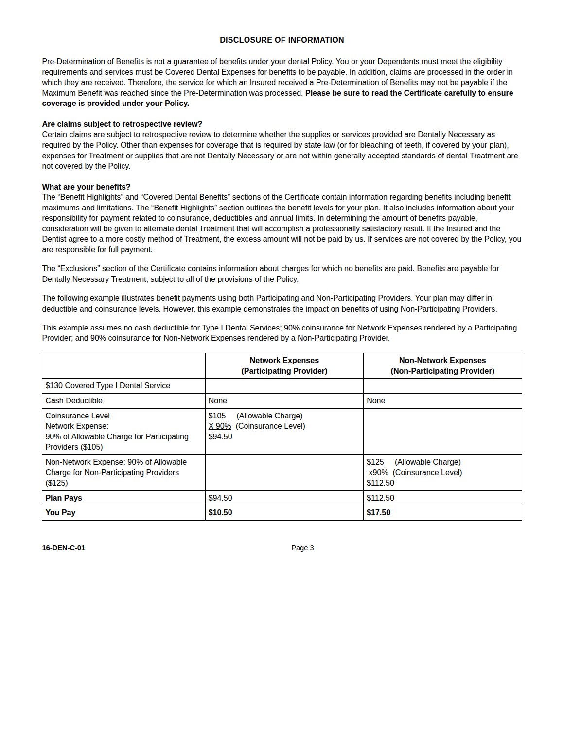DISCLOSURE OF INFORMATION
Pre-Determination of Benefits is not a guarantee of benefits under your dental Policy. You or your Dependents must meet the eligibility requirements and services must be Covered Dental Expenses for benefits to be payable. In addition, claims are processed in the order in which they are received. Therefore, the service for which an Insured received a Pre-Determination of Benefits may not be payable if the Maximum Benefit was reached since the Pre-Determination was processed. Please be sure to read the Certificate carefully to ensure coverage is provided under your Policy.
Are claims subject to retrospective review?
Certain claims are subject to retrospective review to determine whether the supplies or services provided are Dentally Necessary as required by the Policy. Other than expenses for coverage that is required by state law (or for bleaching of teeth, if covered by your plan), expenses for Treatment or supplies that are not Dentally Necessary or are not within generally accepted standards of dental Treatment are not covered by the Policy.
What are your benefits?
The “Benefit Highlights” and “Covered Dental Benefits” sections of the Certificate contain information regarding benefits including benefit maximums and limitations. The “Benefit Highlights” section outlines the benefit levels for your plan. It also includes information about your responsibility for payment related to coinsurance, deductibles and annual limits. In determining the amount of benefits payable, consideration will be given to alternate dental Treatment that will accomplish a professionally satisfactory result. If the Insured and the Dentist agree to a more costly method of Treatment, the excess amount will not be paid by us. If services are not covered by the Policy, you are responsible for full payment.
The “Exclusions” section of the Certificate contains information about charges for which no benefits are paid. Benefits are payable for Dentally Necessary Treatment, subject to all of the provisions of the Policy.
The following example illustrates benefit payments using both Participating and Non-Participating Providers. Your plan may differ in deductible and coinsurance levels. However, this example demonstrates the impact on benefits of using Non-Participating Providers.
This example assumes no cash deductible for Type I Dental Services; 90% coinsurance for Network Expenses rendered by a Participating Provider; and 90% coinsurance for Non-Network Expenses rendered by a Non-Participating Provider.
| | Network Expenses (Participating Provider) | Non-Network Expenses (Non-Participating Provider) |
| --- | --- | --- |
| $130 Covered Type I Dental Service | | |
| Cash Deductible | None | None |
| Coinsurance Level Network Expense: 90% of Allowable Charge for Participating Providers ($105) | $105 (Allowable Charge) X 90% (Coinsurance Level) $94.50 | |
| Non-Network Expense: 90% of Allowable Charge for Non-Participating Providers ($125) | | $125 (Allowable Charge) x90% (Coinsurance Level) $112.50 |
| Plan Pays | $94.50 | $112.50 |
| You Pay | $10.50 | $17.50 |
16-DEN-C-01 Page 3